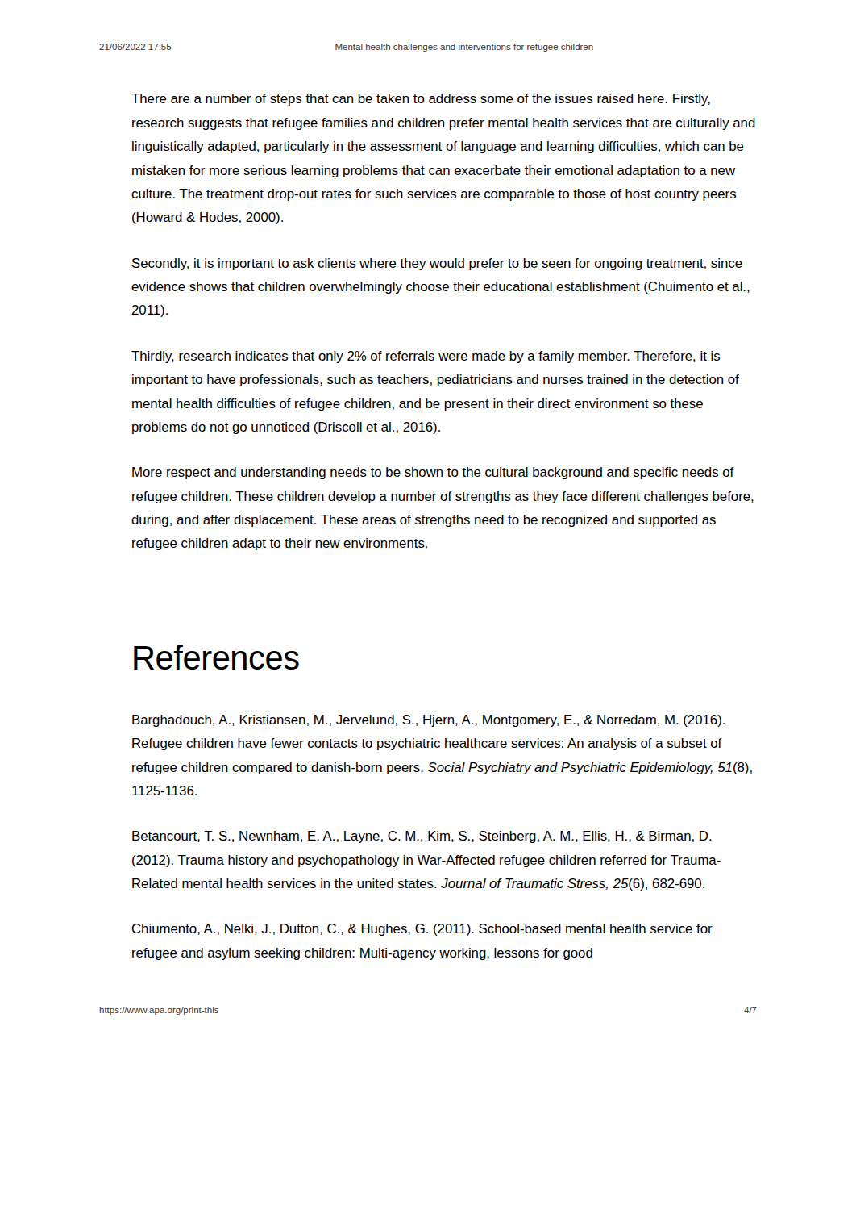21/06/2022 17:55 Mental health challenges and interventions for refugee children
There are a number of steps that can be taken to address some of the issues raised here. Firstly, research suggests that refugee families and children prefer mental health services that are culturally and linguistically adapted, particularly in the assessment of language and learning difficulties, which can be mistaken for more serious learning problems that can exacerbate their emotional adaptation to a new culture. The treatment drop-out rates for such services are comparable to those of host country peers (Howard & Hodes, 2000).
Secondly, it is important to ask clients where they would prefer to be seen for ongoing treatment, since evidence shows that children overwhelmingly choose their educational establishment (Chuimento et al., 2011).
Thirdly, research indicates that only 2% of referrals were made by a family member. Therefore, it is important to have professionals, such as teachers, pediatricians and nurses trained in the detection of mental health difficulties of refugee children, and be present in their direct environment so these problems do not go unnoticed (Driscoll et al., 2016).
More respect and understanding needs to be shown to the cultural background and specific needs of refugee children. These children develop a number of strengths as they face different challenges before, during, and after displacement. These areas of strengths need to be recognized and supported as refugee children adapt to their new environments.
References
Barghadouch, A., Kristiansen, M., Jervelund, S., Hjern, A., Montgomery, E., & Norredam, M. (2016). Refugee children have fewer contacts to psychiatric healthcare services: An analysis of a subset of refugee children compared to danish-born peers. Social Psychiatry and Psychiatric Epidemiology, 51(8), 1125-1136.
Betancourt, T. S., Newnham, E. A., Layne, C. M., Kim, S., Steinberg, A. M., Ellis, H., & Birman, D. (2012). Trauma history and psychopathology in War-Affected refugee children referred for Trauma-Related mental health services in the united states. Journal of Traumatic Stress, 25(6), 682-690.
Chiumento, A., Nelki, J., Dutton, C., & Hughes, G. (2011). School-based mental health service for refugee and asylum seeking children: Multi-agency working, lessons for good
https://www.apa.org/print-this 4/7